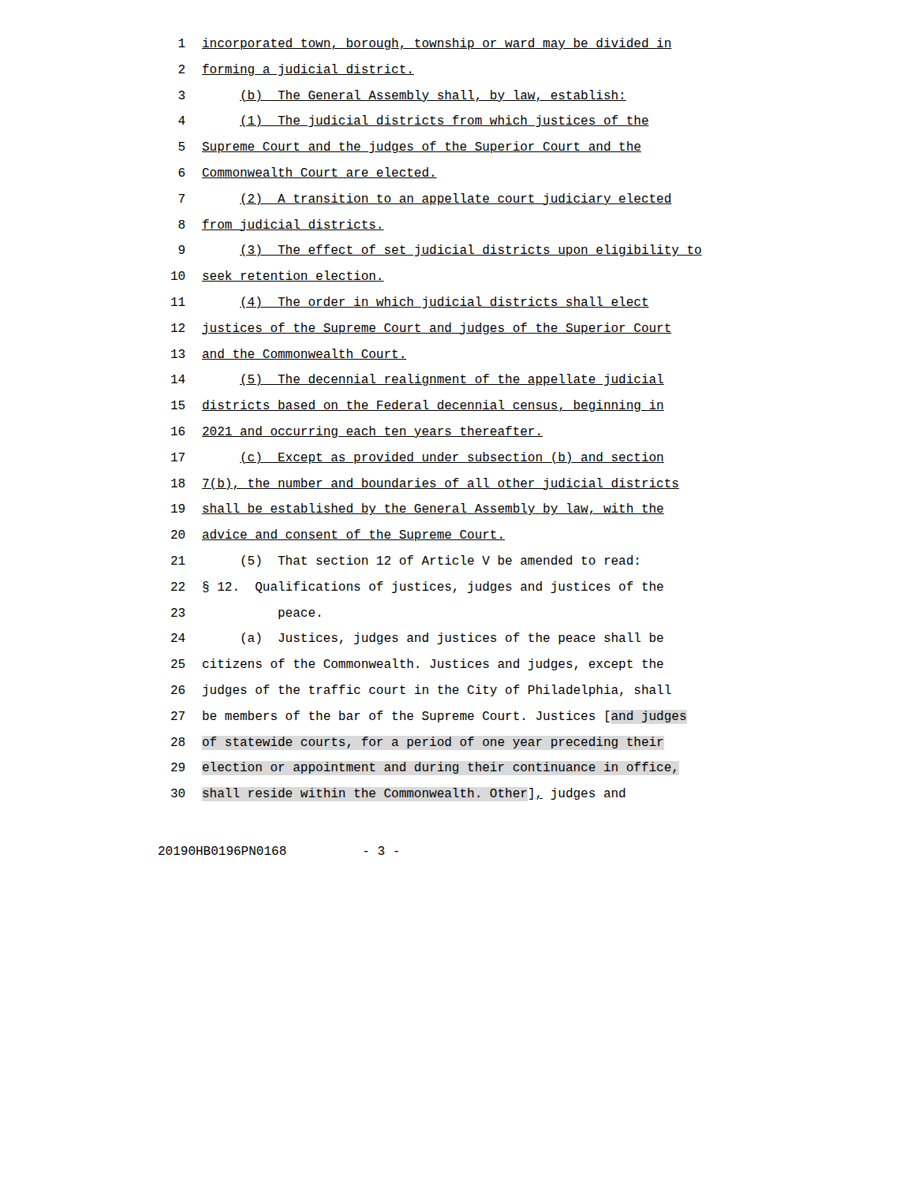incorporated town, borough, township or ward may be divided in
forming a judicial district.
(b) The General Assembly shall, by law, establish:
(1) The judicial districts from which justices of the
Supreme Court and the judges of the Superior Court and the
Commonwealth Court are elected.
(2) A transition to an appellate court judiciary elected
from judicial districts.
(3) The effect of set judicial districts upon eligibility to
seek retention election.
(4) The order in which judicial districts shall elect
justices of the Supreme Court and judges of the Superior Court
and the Commonwealth Court.
(5) The decennial realignment of the appellate judicial
districts based on the Federal decennial census, beginning in
2021 and occurring each ten years thereafter.
(c) Except as provided under subsection (b) and section
7(b), the number and boundaries of all other judicial districts
shall be established by the General Assembly by law, with the
advice and consent of the Supreme Court.
(5) That section 12 of Article V be amended to read:
§ 12. Qualifications of justices, judges and justices of the
peace.
(a) Justices, judges and justices of the peace shall be
citizens of the Commonwealth. Justices and judges, except the
judges of the traffic court in the City of Philadelphia, shall
be members of the bar of the Supreme Court. Justices [and judges
of statewide courts, for a period of one year preceding their
election or appointment and during their continuance in office,
shall reside within the Commonwealth. Other], judges and
20190HB0196PN0168- 3 -